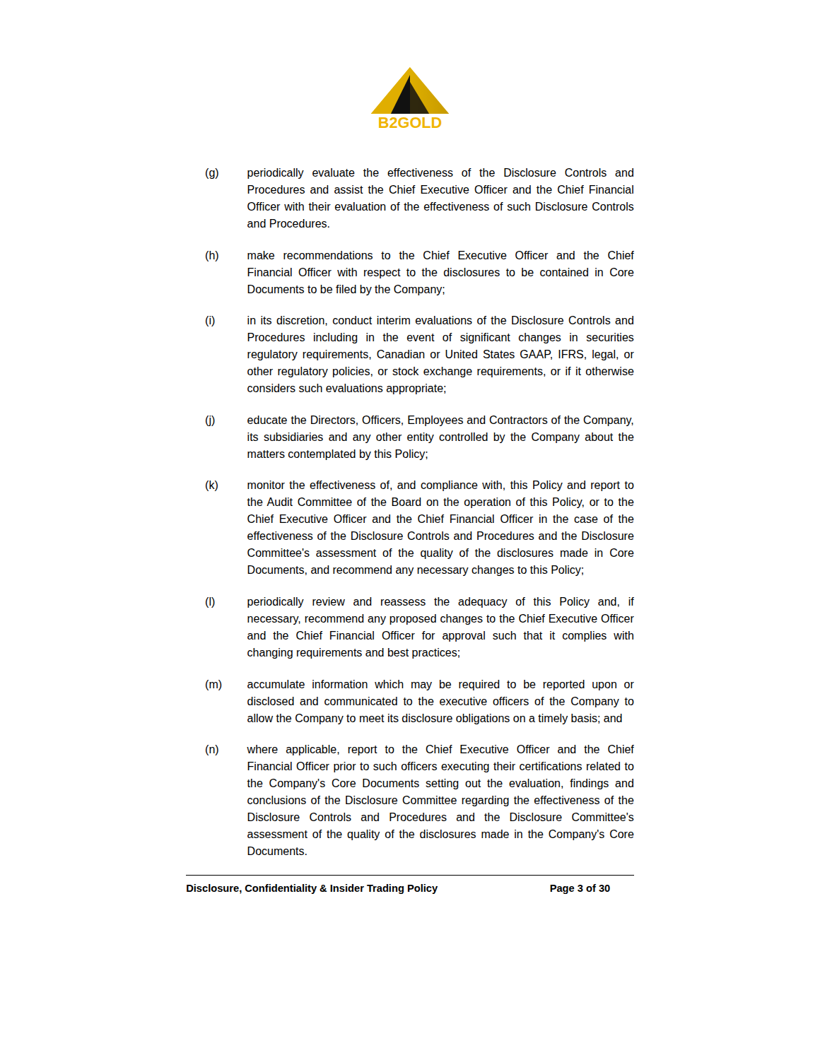(g)
periodically evaluate the effectiveness of the Disclosure Controls and Procedures and assist the Chief Executive Officer and the Chief Financial Officer with their evaluation of the effectiveness of such Disclosure Controls and Procedures.
(h)
make recommendations to the Chief Executive Officer and the Chief Financial Officer with respect to the disclosures to be contained in Core Documents to be filed by the Company;
(i)
in its discretion, conduct interim evaluations of the Disclosure Controls and Procedures including in the event of significant changes in securities regulatory requirements, Canadian or United States GAAP, IFRS, legal, or other regulatory policies, or stock exchange requirements, or if it otherwise considers such evaluations appropriate;
(j)
educate the Directors, Officers, Employees and Contractors of the Company, its subsidiaries and any other entity controlled by the Company about the matters contemplated by this Policy;
(k)
monitor the effectiveness of, and compliance with, this Policy and report to the Audit Committee of the Board on the operation of this Policy, or to the Chief Executive Officer and the Chief Financial Officer in the case of the effectiveness of the Disclosure Controls and Procedures and the Disclosure Committee's assessment of the quality of the disclosures made in Core Documents, and recommend any necessary changes to this Policy;
(l)
periodically review and reassess the adequacy of this Policy and, if necessary, recommend any proposed changes to the Chief Executive Officer and the Chief Financial Officer for approval such that it complies with changing requirements and best practices;
(m)
accumulate information which may be required to be reported upon or disclosed and communicated to the executive officers of the Company to allow the Company to meet its disclosure obligations on a timely basis; and
(n)
where applicable, report to the Chief Executive Officer and the Chief Financial Officer prior to such officers executing their certifications related to the Company's Core Documents setting out the evaluation, findings and conclusions of the Disclosure Committee regarding the effectiveness of the Disclosure Controls and Procedures and the Disclosure Committee's assessment of the quality of the disclosures made in the Company's Core Documents.
Disclosure, Confidentiality & Insider Trading Policy
Page 3 of 30